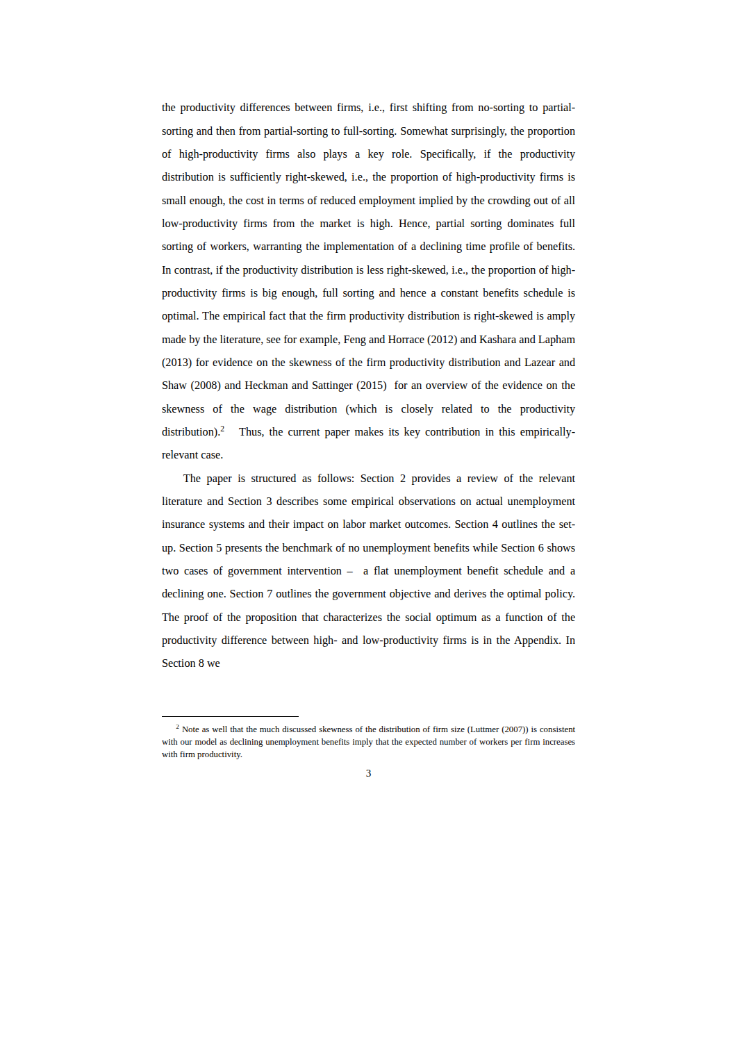the productivity differences between firms, i.e., first shifting from no-sorting to partial-sorting and then from partial-sorting to full-sorting. Somewhat surprisingly, the proportion of high-productivity firms also plays a key role. Specifically, if the productivity distribution is sufficiently right-skewed, i.e., the proportion of high-productivity firms is small enough, the cost in terms of reduced employment implied by the crowding out of all low-productivity firms from the market is high. Hence, partial sorting dominates full sorting of workers, warranting the implementation of a declining time profile of benefits. In contrast, if the productivity distribution is less right-skewed, i.e., the proportion of high-productivity firms is big enough, full sorting and hence a constant benefits schedule is optimal. The empirical fact that the firm productivity distribution is right-skewed is amply made by the literature, see for example, Feng and Horrace (2012) and Kashara and Lapham (2013) for evidence on the skewness of the firm productivity distribution and Lazear and Shaw (2008) and Heckman and Sattinger (2015) for an overview of the evidence on the skewness of the wage distribution (which is closely related to the productivity distribution).2 Thus, the current paper makes its key contribution in this empirically-relevant case.
The paper is structured as follows: Section 2 provides a review of the relevant literature and Section 3 describes some empirical observations on actual unemployment insurance systems and their impact on labor market outcomes. Section 4 outlines the set-up. Section 5 presents the benchmark of no unemployment benefits while Section 6 shows two cases of government intervention – a flat unemployment benefit schedule and a declining one. Section 7 outlines the government objective and derives the optimal policy. The proof of the proposition that characterizes the social optimum as a function of the productivity difference between high- and low-productivity firms is in the Appendix. In Section 8 we
2 Note as well that the much discussed skewness of the distribution of firm size (Luttmer (2007)) is consistent with our model as declining unemployment benefits imply that the expected number of workers per firm increases with firm productivity.
3